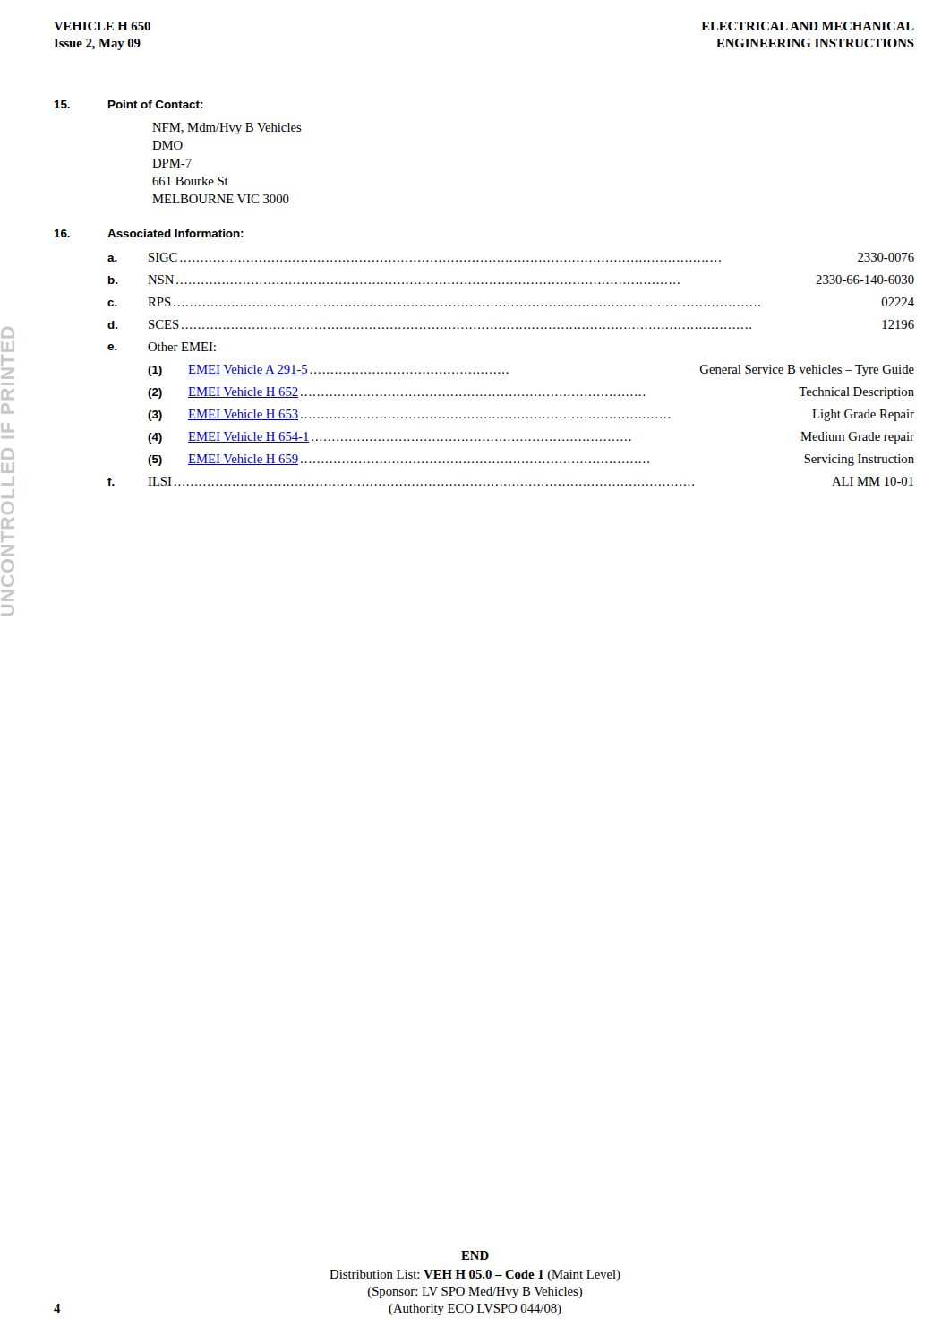UNCONTROLLED IF PRINTED
VEHICLE H 650
Issue 2, May 09
ELECTRICAL AND MECHANICAL
ENGINEERING INSTRUCTIONS
15.
Point of Contact:
NFM, Mdm/Hvy B Vehicles
DMO
DPM-7
661 Bourke St
MELBOURNE VIC 3000
16.
Associated Information:
a.
SIGC .................................................................................................................................. 2330-0076
b.
NSN ......................................................................................................................... 2330-66-140-6030
c.
RPS ............................................................................................................................................. 02224
d.
SCES ......................................................................................................................................... 12196
e.
Other EMEI:
(1)
EMEI Vehicle A 291-5 ................................................ General Service B vehicles – Tyre Guide
(2)
EMEI Vehicle H 652 ................................................................................... Technical Description
(3)
EMEI Vehicle H 653 ......................................................................................... Light Grade Repair
(4)
EMEI Vehicle H 654-1 ............................................................................. Medium Grade repair
(5)
EMEI Vehicle H 659 .................................................................................... Servicing Instruction
f.
ILSI ............................................................................................................................. ALI MM 10-01
END
Distribution List: VEH H 05.0 – Code 1 (Maint Level)
(Sponsor: LV SPO Med/Hvy B Vehicles)
(Authority ECO LVSPO 044/08)
4